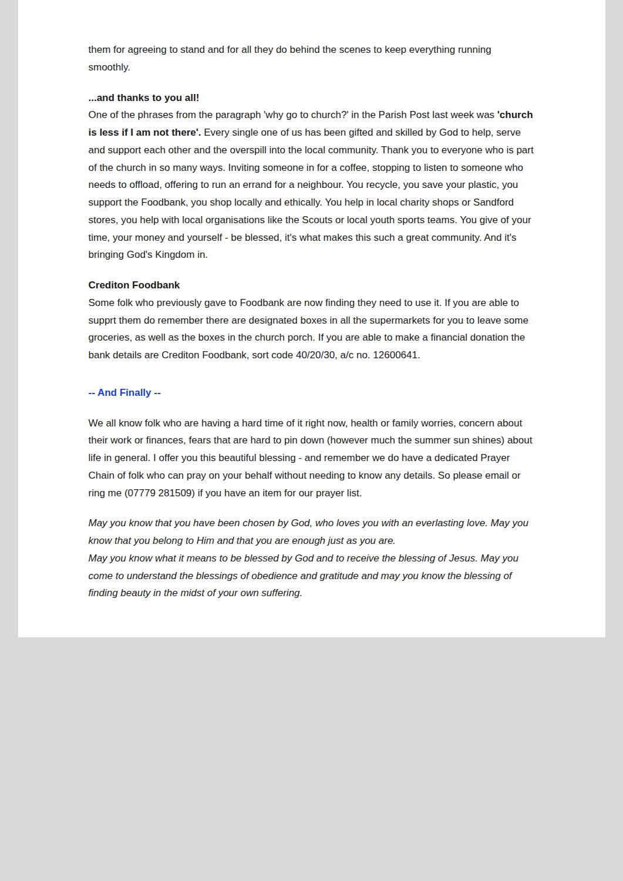them for agreeing to stand and for all they do behind the scenes to keep everything running smoothly.
...and thanks to you all!
One of the phrases from the paragraph 'why go to church?' in the Parish Post last week was 'church is less if I am not there'. Every single one of us has been gifted and skilled by God to help, serve and support each other and the overspill into the local community. Thank you to everyone who is part of the church in so many ways. Inviting someone in for a coffee, stopping to listen to someone who needs to offload, offering to run an errand for a neighbour. You recycle, you save your plastic, you support the Foodbank, you shop locally and ethically. You help in local charity shops or Sandford stores, you help with local organisations like the Scouts or local youth sports teams. You give of your time, your money and yourself - be blessed, it's what makes this such a great community. And it's bringing God's Kingdom in.
Crediton Foodbank
Some folk who previously gave to Foodbank are now finding they need to use it. If you are able to supprt them do remember there are designated boxes in all the supermarkets for you to leave some groceries, as well as the boxes in the church porch. If you are able to make a financial donation the bank details are Crediton Foodbank, sort code 40/20/30, a/c no. 12600641.
-- And Finally --
We all know folk who are having a hard time of it right now, health or family worries, concern about their work or finances, fears that are hard to pin down (however much the summer sun shines) about life in general. I offer you this beautiful blessing - and remember we do have a dedicated Prayer Chain of folk who can pray on your behalf without needing to know any details. So please email or ring me (07779 281509) if you have an item for our prayer list.
May you know that you have been chosen by God, who loves you with an everlasting love. May you know that you belong to Him and that you are enough just as you are.
May you know what it means to be blessed by God and to receive the blessing of Jesus. May you come to understand the blessings of obedience and gratitude and may you know the blessing of finding beauty in the midst of your own suffering.